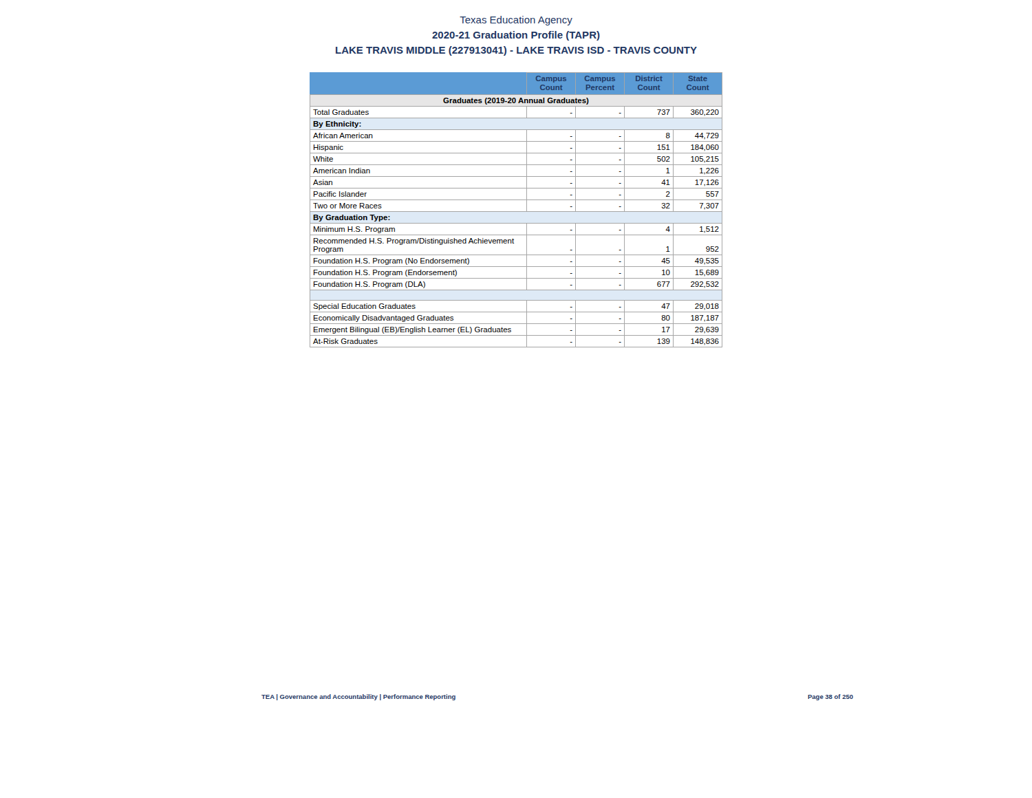Texas Education Agency
2020-21 Graduation Profile (TAPR)
LAKE TRAVIS MIDDLE (227913041) - LAKE TRAVIS ISD - TRAVIS COUNTY
| | Campus Count | Campus Percent | District Count | State Count |
| --- | --- | --- | --- | --- |
| Graduates (2019-20 Annual Graduates) |
| Total Graduates | - | - | 737 | 360,220 |
| By Ethnicity: |
| African American | - | - | 8 | 44,729 |
| Hispanic | - | - | 151 | 184,060 |
| White | - | - | 502 | 105,215 |
| American Indian | - | - | 1 | 1,226 |
| Asian | - | - | 41 | 17,126 |
| Pacific Islander | - | - | 2 | 557 |
| Two or More Races | - | - | 32 | 7,307 |
| By Graduation Type: |
| Minimum H.S. Program | - | - | 4 | 1,512 |
| Recommended H.S. Program/Distinguished Achievement Program | - | - | 1 | 952 |
| Foundation H.S. Program (No Endorsement) | - | - | 45 | 49,535 |
| Foundation H.S. Program (Endorsement) | - | - | 10 | 15,689 |
| Foundation H.S. Program (DLA) | - | - | 677 | 292,532 |
| Special Education Graduates | - | - | 47 | 29,018 |
| Economically Disadvantaged Graduates | - | - | 80 | 187,187 |
| Emergent Bilingual (EB)/English Learner (EL) Graduates | - | - | 17 | 29,639 |
| At-Risk Graduates | - | - | 139 | 148,836 |
TEA | Governance and Accountability | Performance Reporting
Page 38 of 250